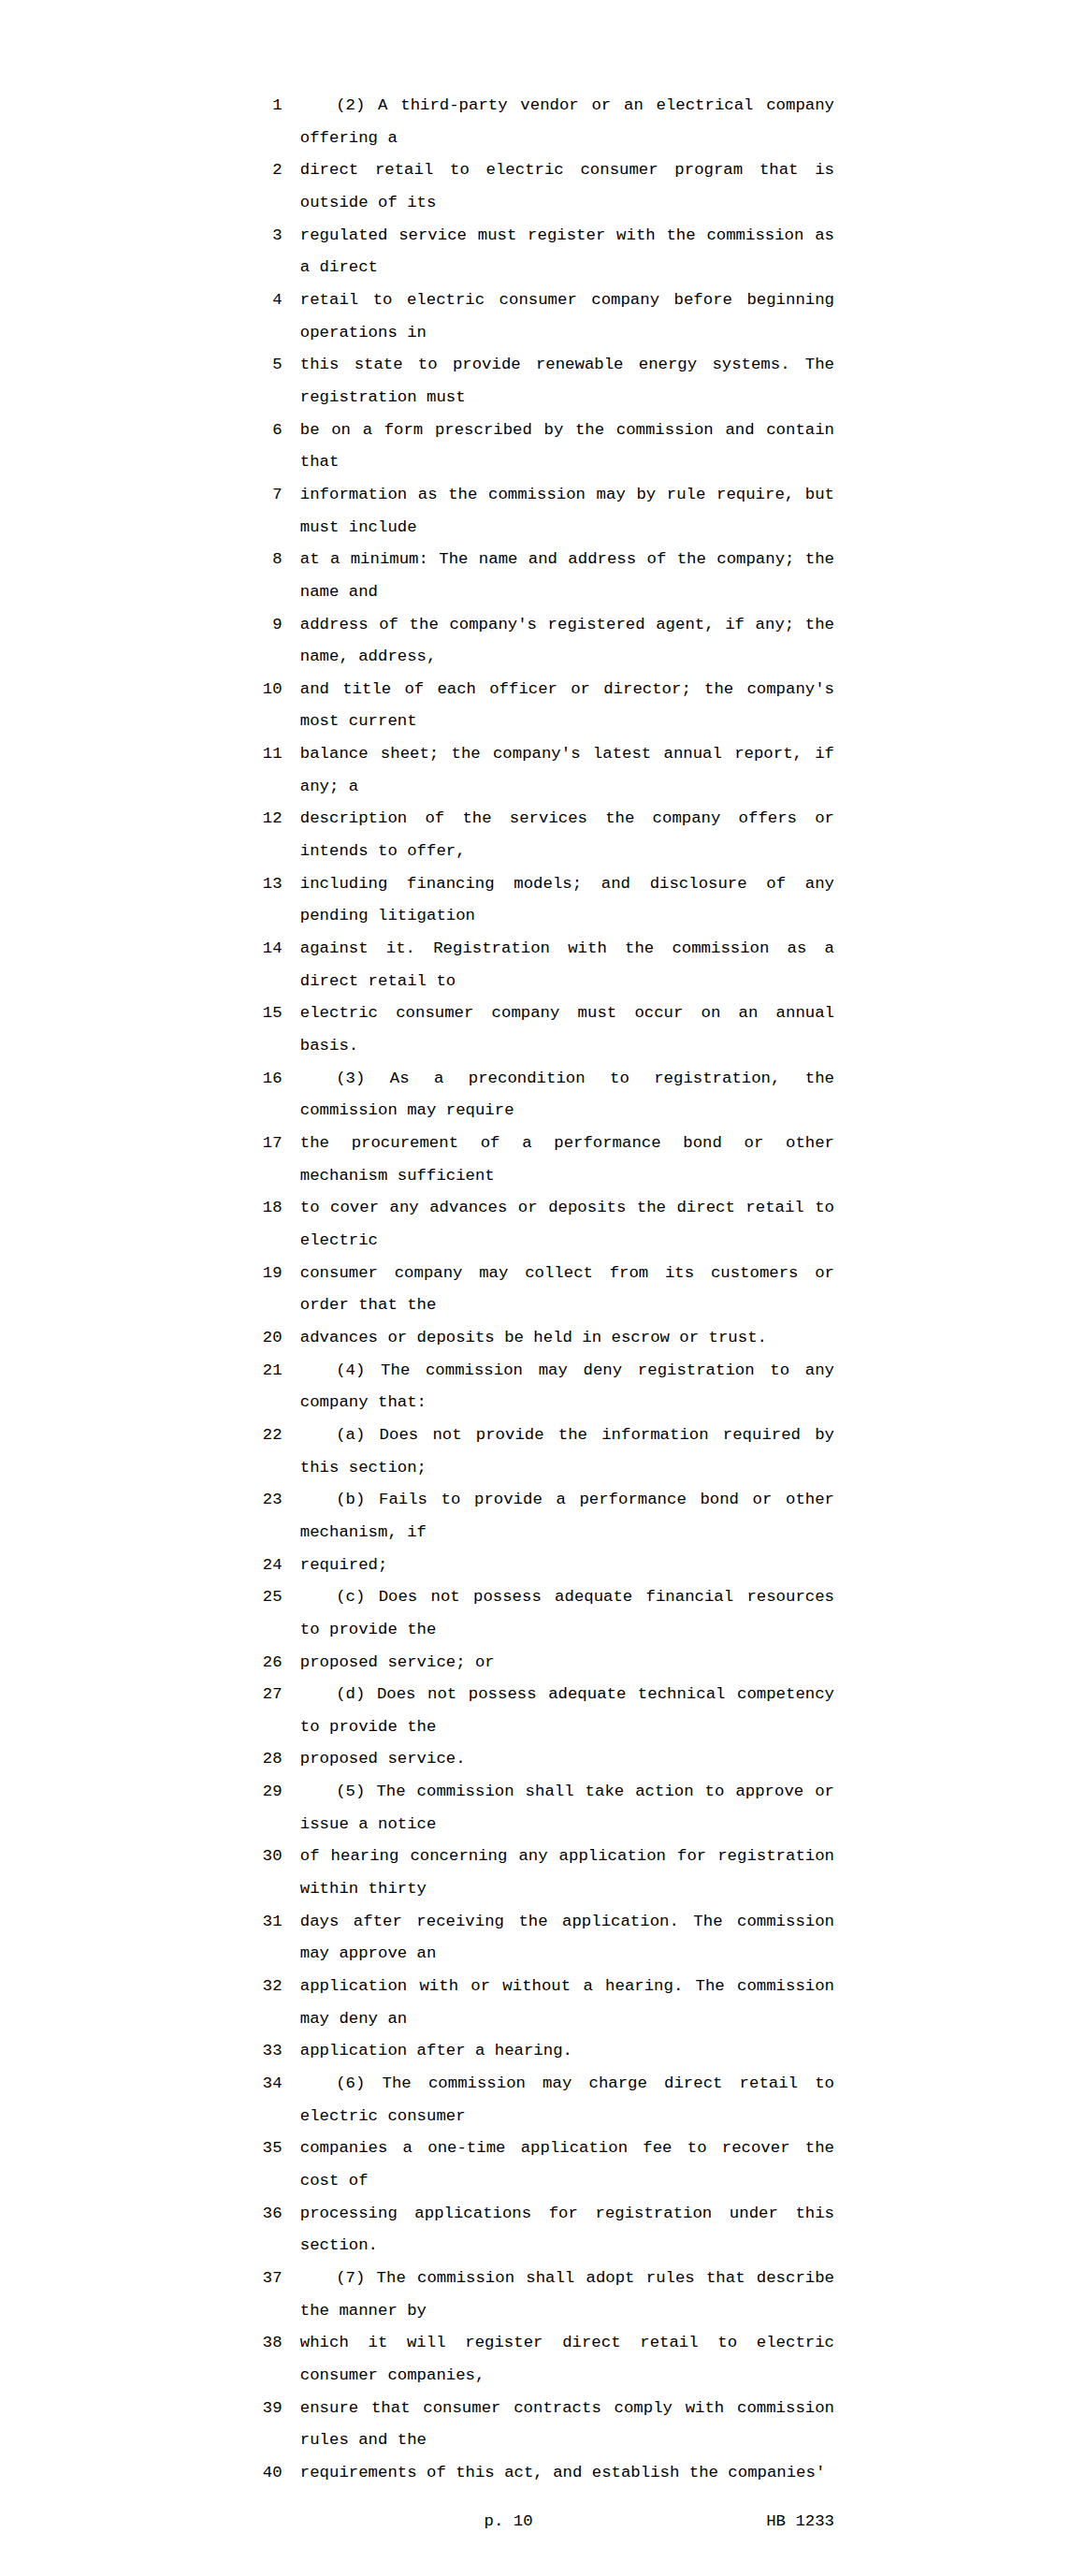(2) A third-party vendor or an electrical company offering a
direct retail to electric consumer program that is outside of its
regulated service must register with the commission as a direct
retail to electric consumer company before beginning operations in
this state to provide renewable energy systems. The registration must
be on a form prescribed by the commission and contain that
information as the commission may by rule require, but must include
at a minimum: The name and address of the company; the name and
address of the company's registered agent, if any; the name, address,
and title of each officer or director; the company's most current
balance sheet; the company's latest annual report, if any; a
description of the services the company offers or intends to offer,
including financing models; and disclosure of any pending litigation
against it. Registration with the commission as a direct retail to
electric consumer company must occur on an annual basis.
(3) As a precondition to registration, the commission may require
the procurement of a performance bond or other mechanism sufficient
to cover any advances or deposits the direct retail to electric
consumer company may collect from its customers or order that the
advances or deposits be held in escrow or trust.
(4) The commission may deny registration to any company that:
(a) Does not provide the information required by this section;
(b) Fails to provide a performance bond or other mechanism, if
required;
(c) Does not possess adequate financial resources to provide the
proposed service; or
(d) Does not possess adequate technical competency to provide the
proposed service.
(5) The commission shall take action to approve or issue a notice
of hearing concerning any application for registration within thirty
days after receiving the application. The commission may approve an
application with or without a hearing. The commission may deny an
application after a hearing.
(6) The commission may charge direct retail to electric consumer
companies a one-time application fee to recover the cost of
processing applications for registration under this section.
(7) The commission shall adopt rules that describe the manner by
which it will register direct retail to electric consumer companies,
ensure that consumer contracts comply with commission rules and the
requirements of this act, and establish the companies'
p. 10 HB 1233